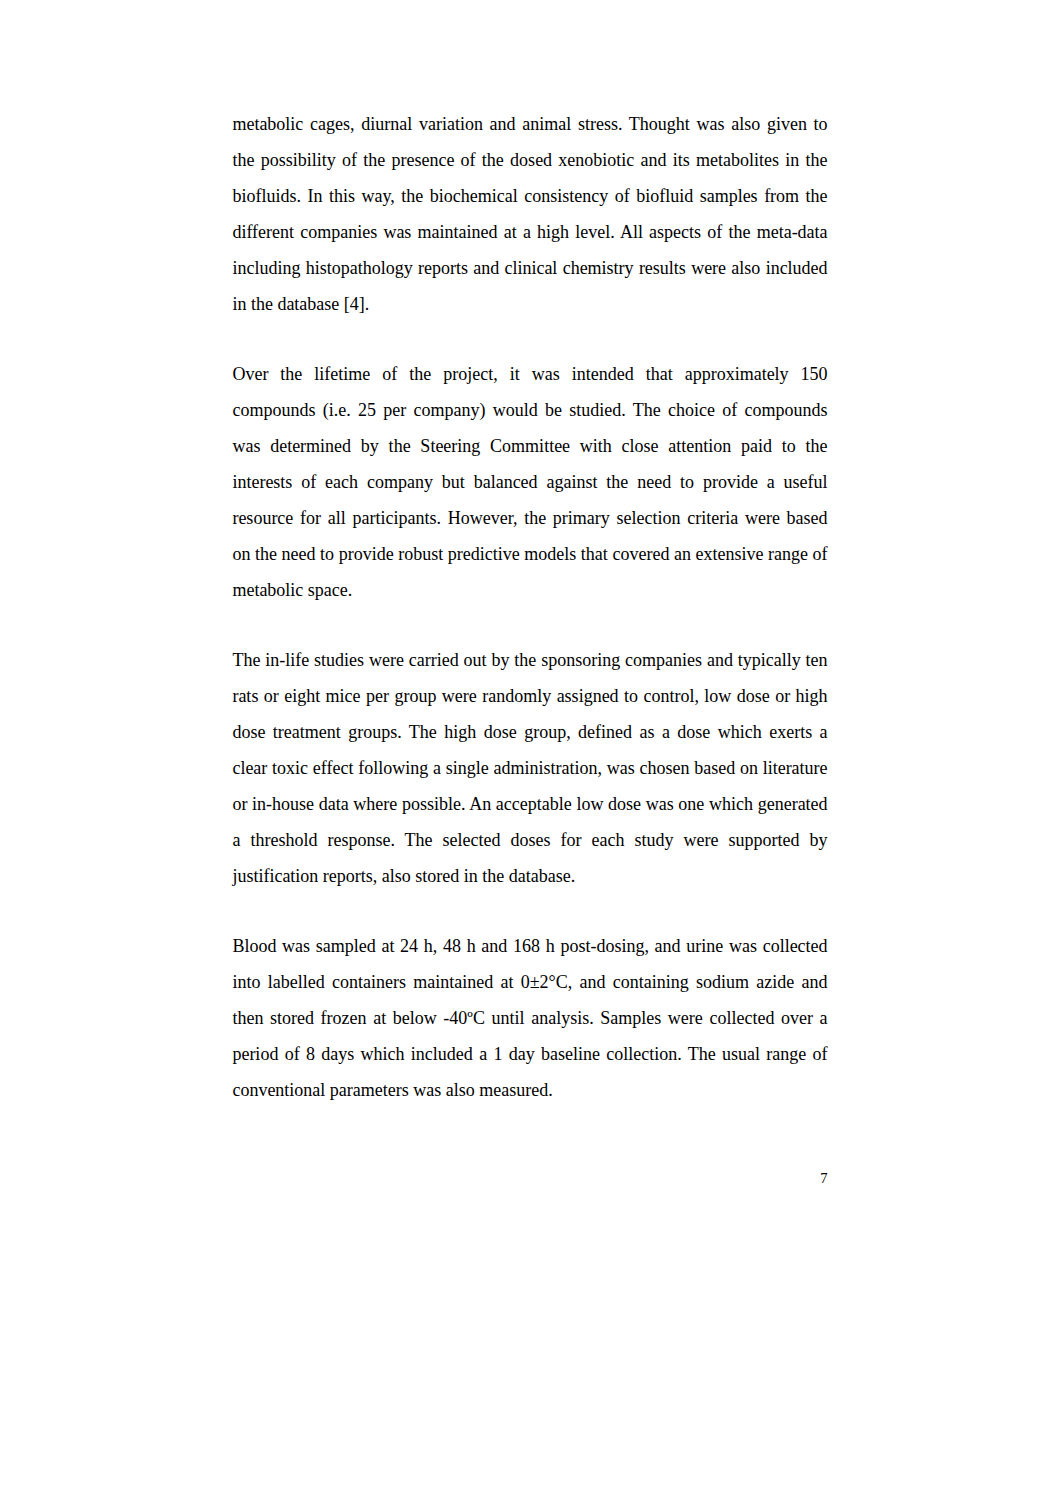metabolic cages, diurnal variation and animal stress. Thought was also given to the possibility of the presence of the dosed xenobiotic and its metabolites in the biofluids. In this way, the biochemical consistency of biofluid samples from the different companies was maintained at a high level. All aspects of the meta-data including histopathology reports and clinical chemistry results were also included in the database [4].
Over the lifetime of the project, it was intended that approximately 150 compounds (i.e. 25 per company) would be studied. The choice of compounds was determined by the Steering Committee with close attention paid to the interests of each company but balanced against the need to provide a useful resource for all participants. However, the primary selection criteria were based on the need to provide robust predictive models that covered an extensive range of metabolic space.
The in-life studies were carried out by the sponsoring companies and typically ten rats or eight mice per group were randomly assigned to control, low dose or high dose treatment groups. The high dose group, defined as a dose which exerts a clear toxic effect following a single administration, was chosen based on literature or in-house data where possible. An acceptable low dose was one which generated a threshold response. The selected doses for each study were supported by justification reports, also stored in the database.
Blood was sampled at 24 h, 48 h and 168 h post-dosing, and urine was collected into labelled containers maintained at 0±2°C, and containing sodium azide and then stored frozen at below -40ºC until analysis. Samples were collected over a period of 8 days which included a 1 day baseline collection. The usual range of conventional parameters was also measured.
7